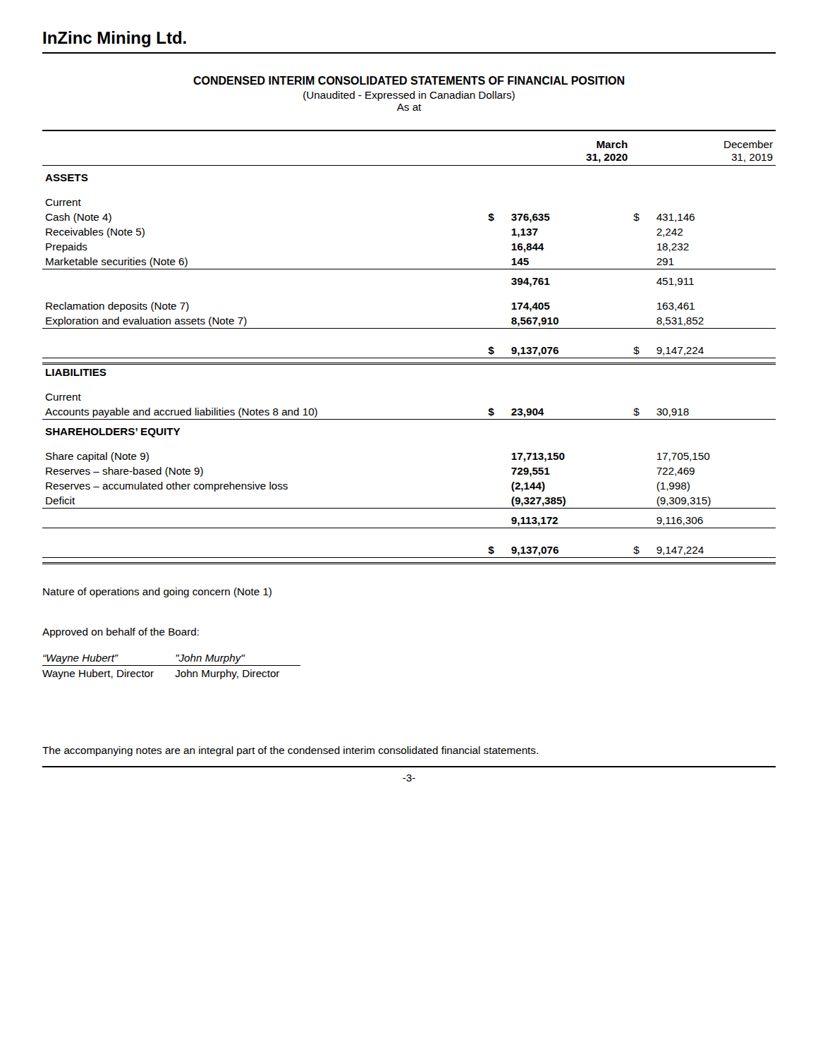InZinc Mining Ltd.
CONDENSED INTERIM CONSOLIDATED STATEMENTS OF FINANCIAL POSITION
(Unaudited - Expressed in Canadian Dollars)
As at
| | | March 31, 2020 | | December 31, 2019 |
| ASSETS | | | | |
| Current | | | | |
| Cash (Note 4) | $ | 376,635 | $ | 431,146 |
| Receivables (Note 5) | | 1,137 | | 2,242 |
| Prepaids | | 16,844 | | 18,232 |
| Marketable securities (Note 6) | | 145 | | 291 |
| | | 394,761 | | 451,911 |
| Reclamation deposits (Note 7) | | 174,405 | | 163,461 |
| Exploration and evaluation assets (Note 7) | | 8,567,910 | | 8,531,852 |
| | $ | 9,137,076 | $ | 9,147,224 |
| LIABILITIES | | | | |
| Current | | | | |
| Accounts payable and accrued liabilities (Notes 8 and 10) | $ | 23,904 | $ | 30,918 |
| SHAREHOLDERS’ EQUITY | | | | |
| Share capital (Note 9) | | 17,713,150 | | 17,705,150 |
| Reserves – share-based (Note 9) | | 729,551 | | 722,469 |
| Reserves – accumulated other comprehensive loss | | (2,144) | | (1,998) |
| Deficit | | (9,327,385) | | (9,309,315) |
| | | 9,113,172 | | 9,116,306 |
| | $ | 9,137,076 | $ | 9,147,224 |
Nature of operations and going concern (Note 1)
Approved on behalf of the Board:
| “Wayne Hubert” | "John Murphy" |
| Wayne Hubert, Director | John Murphy, Director |
The accompanying notes are an integral part of the condensed interim consolidated financial statements.
-3-